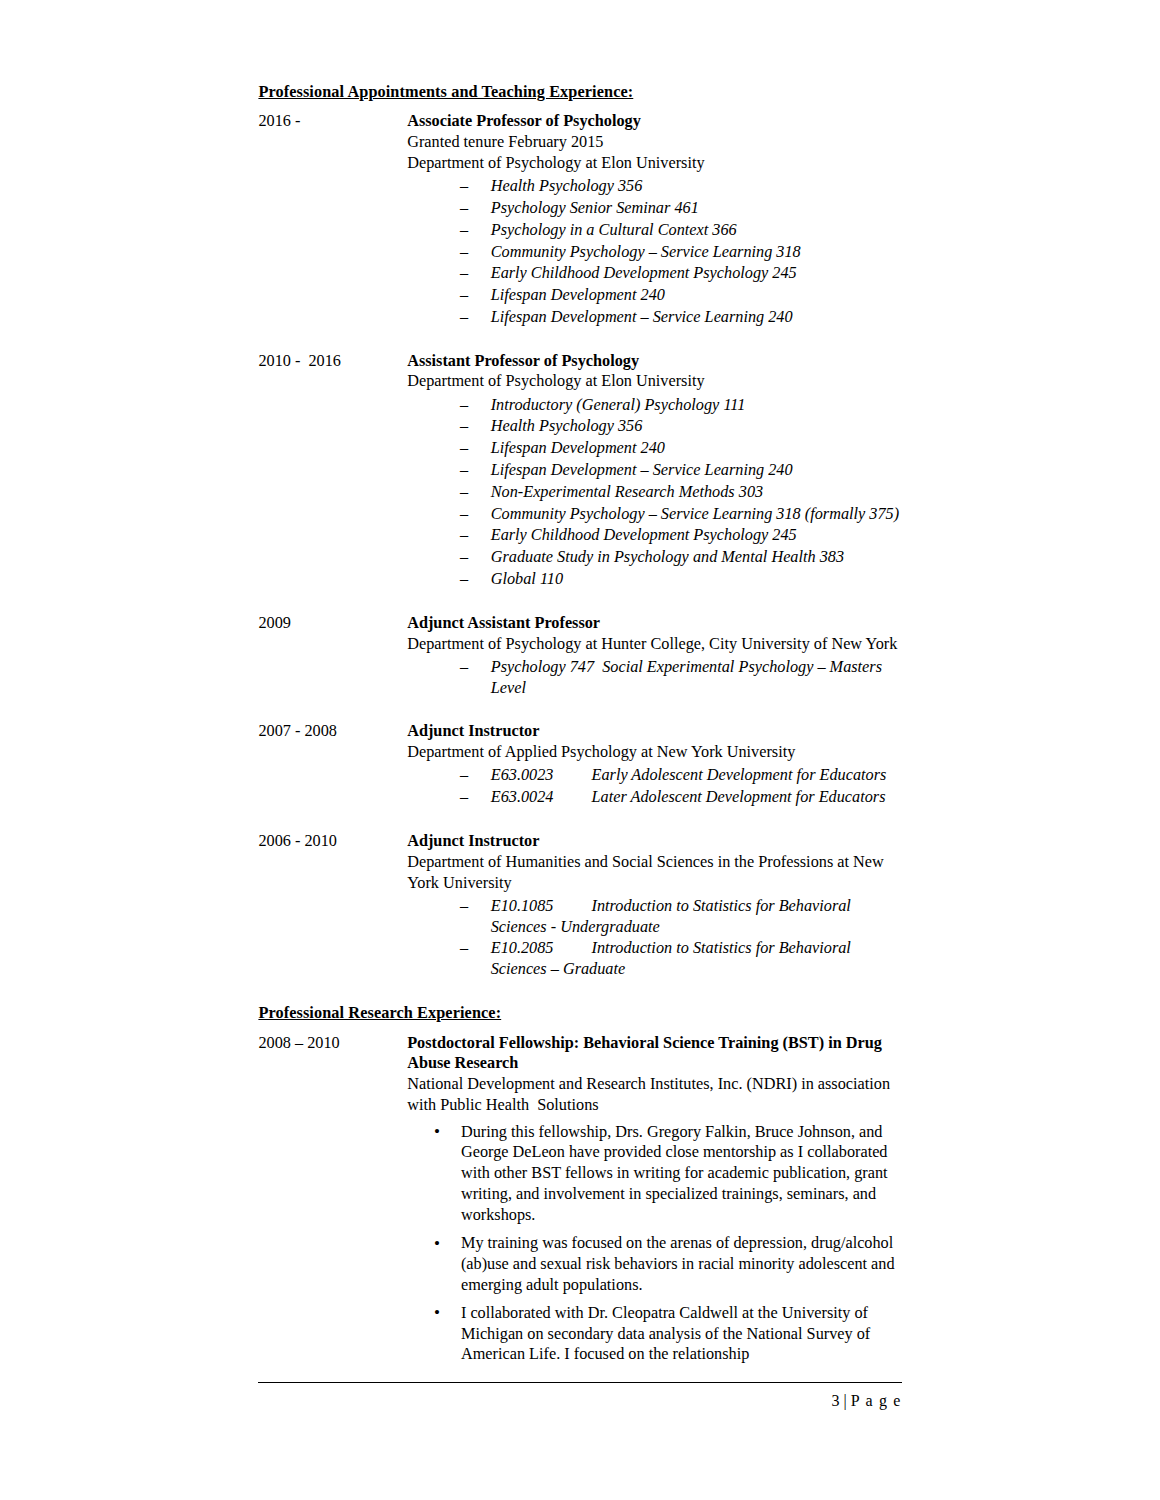Professional Appointments and Teaching Experience:
2016 -
Associate Professor of Psychology
Granted tenure February 2015
Department of Psychology at Elon University
Health Psychology 356
Psychology Senior Seminar 461
Psychology in a Cultural Context 366
Community Psychology – Service Learning 318
Early Childhood Development Psychology 245
Lifespan Development 240
Lifespan Development – Service Learning 240
2010 - 2016
Assistant Professor of Psychology
Department of Psychology at Elon University
Introductory (General) Psychology 111
Health Psychology 356
Lifespan Development 240
Lifespan Development – Service Learning 240
Non-Experimental Research Methods 303
Community Psychology – Service Learning 318 (formally 375)
Early Childhood Development Psychology 245
Graduate Study in Psychology and Mental Health 383
Global 110
2009
Adjunct Assistant Professor
Department of Psychology at Hunter College, City University of New York
Psychology 747 Social Experimental Psychology – Masters Level
2007 - 2008
Adjunct Instructor
Department of Applied Psychology at New York University
E63.0023 Early Adolescent Development for Educators
E63.0024 Later Adolescent Development for Educators
2006 - 2010
Adjunct Instructor
Department of Humanities and Social Sciences in the Professions at New York University
E10.1085 Introduction to Statistics for Behavioral Sciences - Undergraduate
E10.2085 Introduction to Statistics for Behavioral Sciences – Graduate
Professional Research Experience:
2008 – 2010
Postdoctoral Fellowship: Behavioral Science Training (BST) in Drug Abuse Research
National Development and Research Institutes, Inc. (NDRI) in association with Public Health Solutions
During this fellowship, Drs. Gregory Falkin, Bruce Johnson, and George DeLeon have provided close mentorship as I collaborated with other BST fellows in writing for academic publication, grant writing, and involvement in specialized trainings, seminars, and workshops.
My training was focused on the arenas of depression, drug/alcohol (ab)use and sexual risk behaviors in racial minority adolescent and emerging adult populations.
I collaborated with Dr. Cleopatra Caldwell at the University of Michigan on secondary data analysis of the National Survey of American Life. I focused on the relationship
3 | P a g e